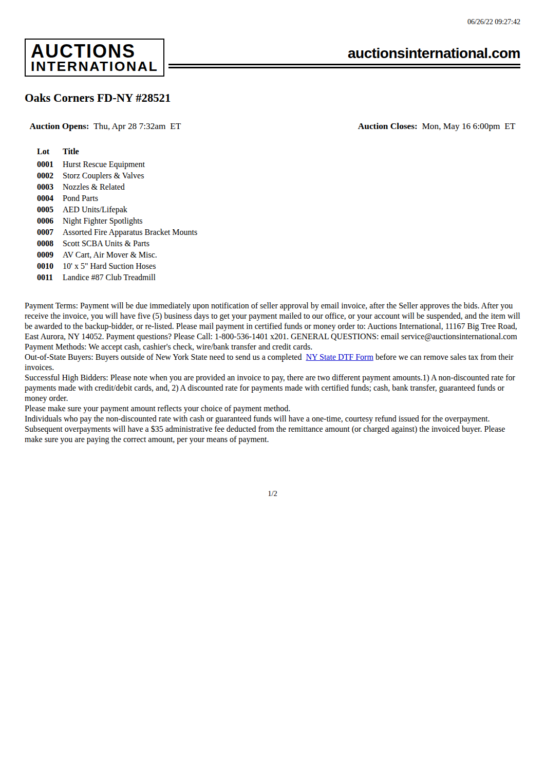06/26/22 09:27:42
AUCTIONS INTERNATIONAL
auctionsinternational.com
Oaks Corners FD-NY #28521
Auction Opens: Thu, Apr 28 7:32am ET
Auction Closes: Mon, May 16 6:00pm ET
| Lot | Title |
| --- | --- |
| 0001 | Hurst Rescue Equipment |
| 0002 | Storz Couplers & Valves |
| 0003 | Nozzles & Related |
| 0004 | Pond Parts |
| 0005 | AED Units/Lifepak |
| 0006 | Night Fighter Spotlights |
| 0007 | Assorted Fire Apparatus Bracket Mounts |
| 0008 | Scott SCBA Units & Parts |
| 0009 | AV Cart, Air Mover & Misc. |
| 0010 | 10' x 5" Hard Suction Hoses |
| 0011 | Landice #87 Club Treadmill |
Payment Terms: Payment will be due immediately upon notification of seller approval by email invoice, after the Seller approves the bids. After you receive the invoice, you will have five (5) business days to get your payment mailed to our office, or your account will be suspended, and the item will be awarded to the backup-bidder, or re-listed. Please mail payment in certified funds or money order to: Auctions International, 11167 Big Tree Road, East Aurora, NY 14052. Payment questions? Please Call: 1-800-536-1401 x201. GENERAL QUESTIONS: email service@auctionsinternational.com
Payment Methods: We accept cash, cashier's check, wire/bank transfer and credit cards.
Out-of-State Buyers: Buyers outside of New York State need to send us a completed NY State DTF Form before we can remove sales tax from their invoices.
Successful High Bidders: Please note when you are provided an invoice to pay, there are two different payment amounts.1) A non-discounted rate for payments made with credit/debit cards, and, 2) A discounted rate for payments made with certified funds; cash, bank transfer, guaranteed funds or money order.
Please make sure your payment amount reflects your choice of payment method.
Individuals who pay the non-discounted rate with cash or guaranteed funds will have a one-time, courtesy refund issued for the overpayment. Subsequent overpayments will have a $35 administrative fee deducted from the remittance amount (or charged against) the invoiced buyer. Please make sure you are paying the correct amount, per your means of payment.
1/2